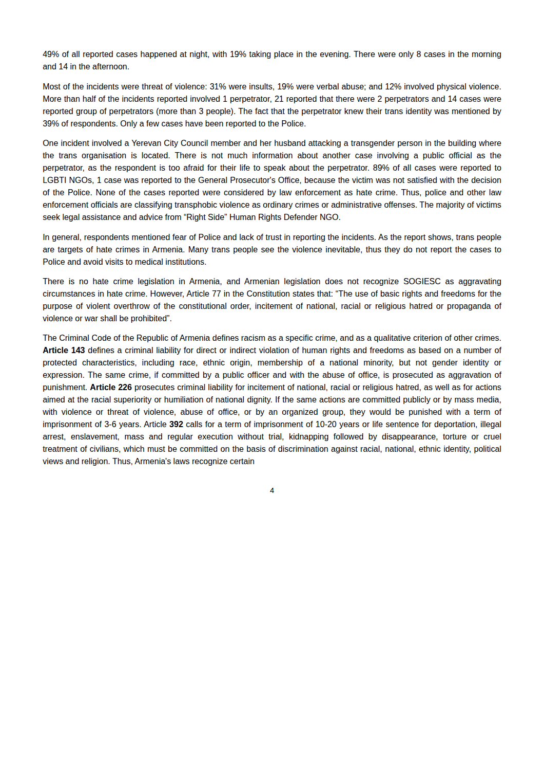49% of all reported cases happened at night, with 19% taking place in the evening. There were only 8 cases in the morning and 14 in the afternoon.
Most of the incidents were threat of violence: 31% were insults, 19% were verbal abuse; and 12% involved physical violence. More than half of the incidents reported involved 1 perpetrator, 21 reported that there were 2 perpetrators and 14 cases were reported group of perpetrators (more than 3 people). The fact that the perpetrator knew their trans identity was mentioned by 39% of respondents. Only a few cases have been reported to the Police.
One incident involved a Yerevan City Council member and her husband attacking a transgender person in the building where the trans organisation is located. There is not much information about another case involving a public official as the perpetrator, as the respondent is too afraid for their life to speak about the perpetrator. 89% of all cases were reported to LGBTI NGOs, 1 case was reported to the General Prosecutor's Office, because the victim was not satisfied with the decision of the Police. None of the cases reported were considered by law enforcement as hate crime. Thus, police and other law enforcement officials are classifying transphobic violence as ordinary crimes or administrative offenses. The majority of victims seek legal assistance and advice from “Right Side” Human Rights Defender NGO.
In general, respondents mentioned fear of Police and lack of trust in reporting the incidents. As the report shows, trans people are targets of hate crimes in Armenia. Many trans people see the violence inevitable, thus they do not report the cases to Police and avoid visits to medical institutions.
There is no hate crime legislation in Armenia, and Armenian legislation does not recognize SOGIESC as aggravating circumstances in hate crime. However, Article 77 in the Constitution states that: “The use of basic rights and freedoms for the purpose of violent overthrow of the constitutional order, incitement of national, racial or religious hatred or propaganda of violence or war shall be prohibited”.
The Criminal Code of the Republic of Armenia defines racism as a specific crime, and as a qualitative criterion of other crimes. Article 143 defines a criminal liability for direct or indirect violation of human rights and freedoms as based on a number of protected characteristics, including race, ethnic origin, membership of a national minority, but not gender identity or expression. The same crime, if committed by a public officer and with the abuse of office, is prosecuted as aggravation of punishment. Article 226 prosecutes criminal liability for incitement of national, racial or religious hatred, as well as for actions aimed at the racial superiority or humiliation of national dignity. If the same actions are committed publicly or by mass media, with violence or threat of violence, abuse of office, or by an organized group, they would be punished with a term of imprisonment of 3-6 years. Article 392 calls for a term of imprisonment of 10-20 years or life sentence for deportation, illegal arrest, enslavement, mass and regular execution without trial, kidnapping followed by disappearance, torture or cruel treatment of civilians, which must be committed on the basis of discrimination against racial, national, ethnic identity, political views and religion. Thus, Armenia's laws recognize certain
4